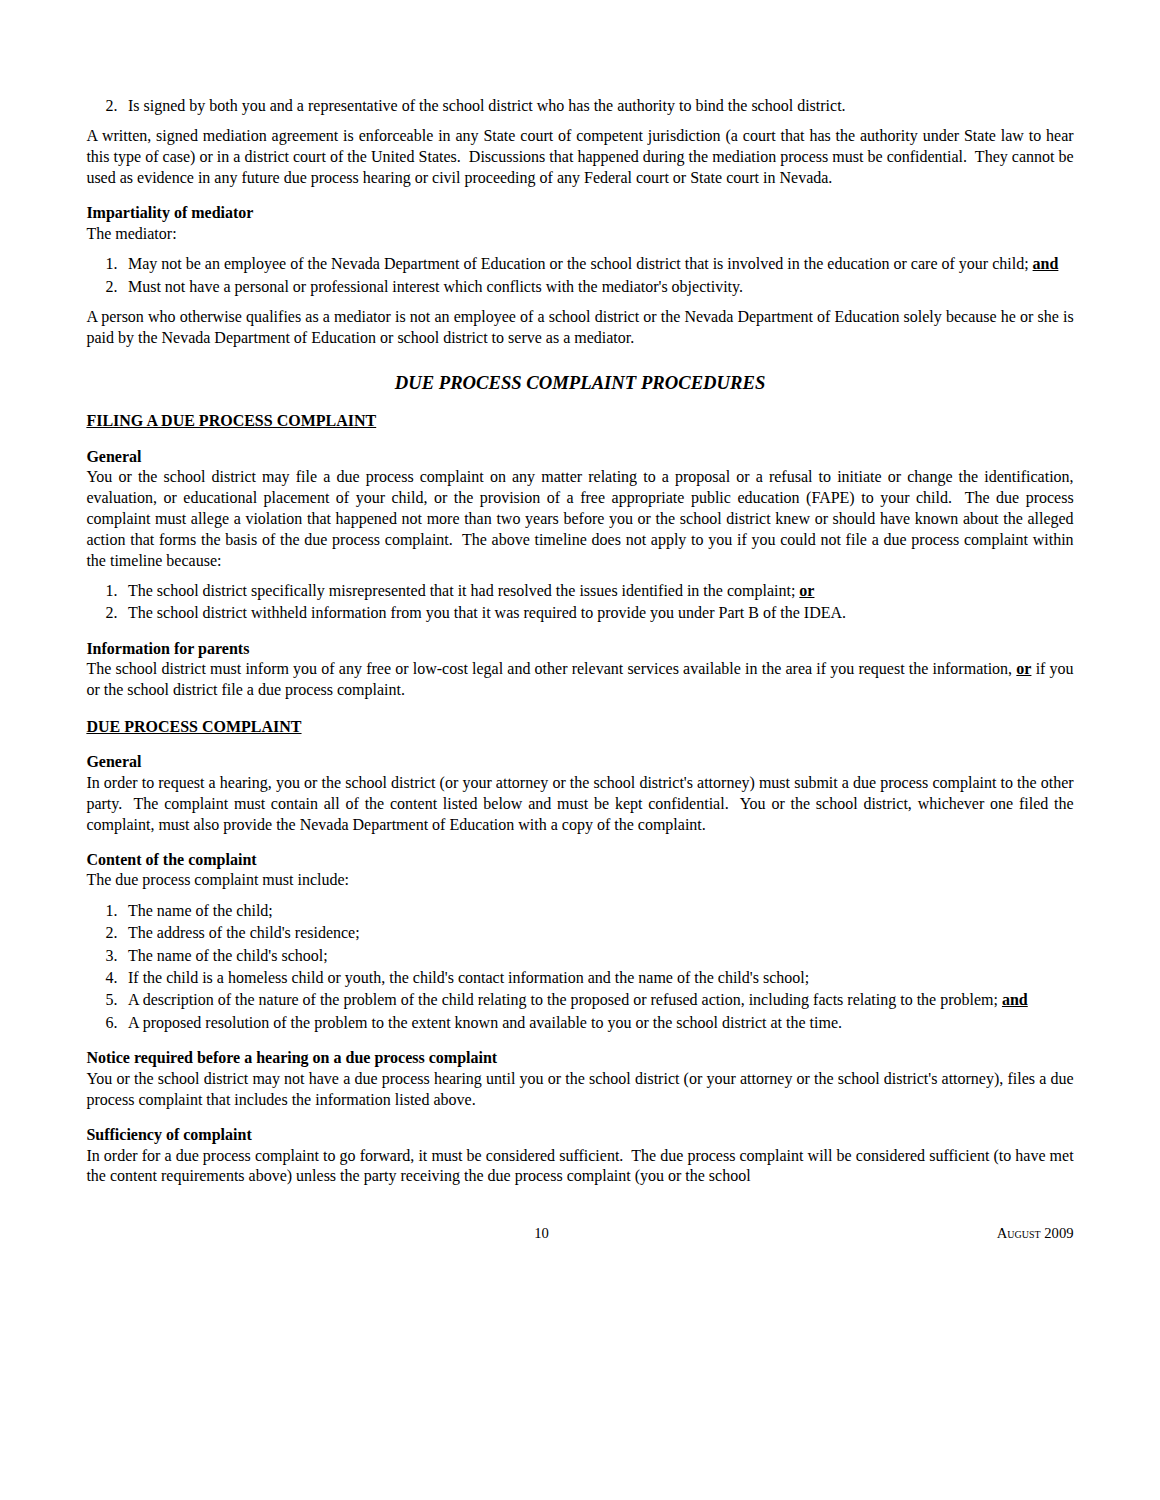Is signed by both you and a representative of the school district who has the authority to bind the school district.
A written, signed mediation agreement is enforceable in any State court of competent jurisdiction (a court that has the authority under State law to hear this type of case) or in a district court of the United States. Discussions that happened during the mediation process must be confidential. They cannot be used as evidence in any future due process hearing or civil proceeding of any Federal court or State court in Nevada.
Impartiality of mediator
The mediator:
May not be an employee of the Nevada Department of Education or the school district that is involved in the education or care of your child; and
Must not have a personal or professional interest which conflicts with the mediator's objectivity.
A person who otherwise qualifies as a mediator is not an employee of a school district or the Nevada Department of Education solely because he or she is paid by the Nevada Department of Education or school district to serve as a mediator.
DUE PROCESS COMPLAINT PROCEDURES
FILING A DUE PROCESS COMPLAINT
General
You or the school district may file a due process complaint on any matter relating to a proposal or a refusal to initiate or change the identification, evaluation, or educational placement of your child, or the provision of a free appropriate public education (FAPE) to your child. The due process complaint must allege a violation that happened not more than two years before you or the school district knew or should have known about the alleged action that forms the basis of the due process complaint. The above timeline does not apply to you if you could not file a due process complaint within the timeline because:
The school district specifically misrepresented that it had resolved the issues identified in the complaint; or
The school district withheld information from you that it was required to provide you under Part B of the IDEA.
Information for parents
The school district must inform you of any free or low-cost legal and other relevant services available in the area if you request the information, or if you or the school district file a due process complaint.
DUE PROCESS COMPLAINT
General
In order to request a hearing, you or the school district (or your attorney or the school district's attorney) must submit a due process complaint to the other party. The complaint must contain all of the content listed below and must be kept confidential. You or the school district, whichever one filed the complaint, must also provide the Nevada Department of Education with a copy of the complaint.
Content of the complaint
The due process complaint must include:
The name of the child;
The address of the child's residence;
The name of the child's school;
If the child is a homeless child or youth, the child's contact information and the name of the child's school;
A description of the nature of the problem of the child relating to the proposed or refused action, including facts relating to the problem; and
A proposed resolution of the problem to the extent known and available to you or the school district at the time.
Notice required before a hearing on a due process complaint
You or the school district may not have a due process hearing until you or the school district (or your attorney or the school district's attorney), files a due process complaint that includes the information listed above.
Sufficiency of complaint
In order for a due process complaint to go forward, it must be considered sufficient. The due process complaint will be considered sufficient (to have met the content requirements above) unless the party receiving the due process complaint (you or the school
August 2009
10